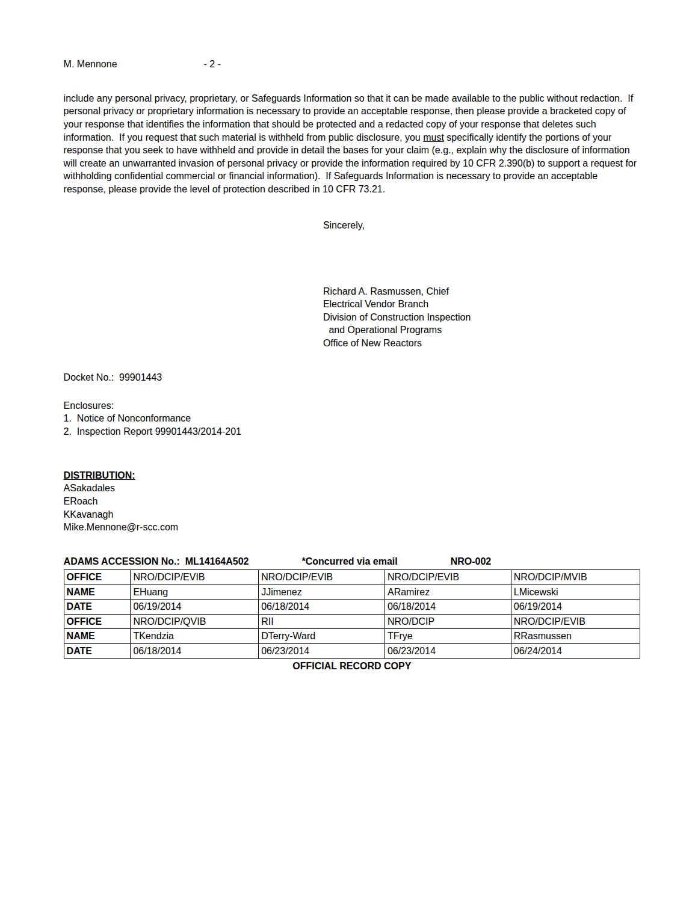M. Mennone - 2 -
include any personal privacy, proprietary, or Safeguards Information so that it can be made available to the public without redaction. If personal privacy or proprietary information is necessary to provide an acceptable response, then please provide a bracketed copy of your response that identifies the information that should be protected and a redacted copy of your response that deletes such information. If you request that such material is withheld from public disclosure, you must specifically identify the portions of your response that you seek to have withheld and provide in detail the bases for your claim (e.g., explain why the disclosure of information will create an unwarranted invasion of personal privacy or provide the information required by 10 CFR 2.390(b) to support a request for withholding confidential commercial or financial information). If Safeguards Information is necessary to provide an acceptable response, please provide the level of protection described in 10 CFR 73.21.
Sincerely,
Richard A. Rasmussen, Chief
Electrical Vendor Branch
Division of Construction Inspection
and Operational Programs
Office of New Reactors
Docket No.: 99901443
Enclosures:
1. Notice of Nonconformance
2. Inspection Report 99901443/2014-201
DISTRIBUTION:
ASakadales
ERoach
KKavanagh
Mike.Mennone@r-scc.com
ADAMS ACCESSION No.: ML14164A502 *Concurred via email NRO-002
| OFFICE | NRO/DCIP/EVIB | NRO/DCIP/EVIB | NRO/DCIP/EVIB | NRO/DCIP/MVIB |
| NAME | EHuang | JJimenez | ARamirez | LMicewski |
| DATE | 06/19/2014 | 06/18/2014 | 06/18/2014 | 06/19/2014 |
| OFFICE | NRO/DCIP/QVIB | RII | NRO/DCIP | NRO/DCIP/EVIB |
| NAME | TKendzia | DTerry-Ward | TFrye | RRasmussen |
| DATE | 06/18/2014 | 06/23/2014 | 06/23/2014 | 06/24/2014 |
OFFICIAL RECORD COPY